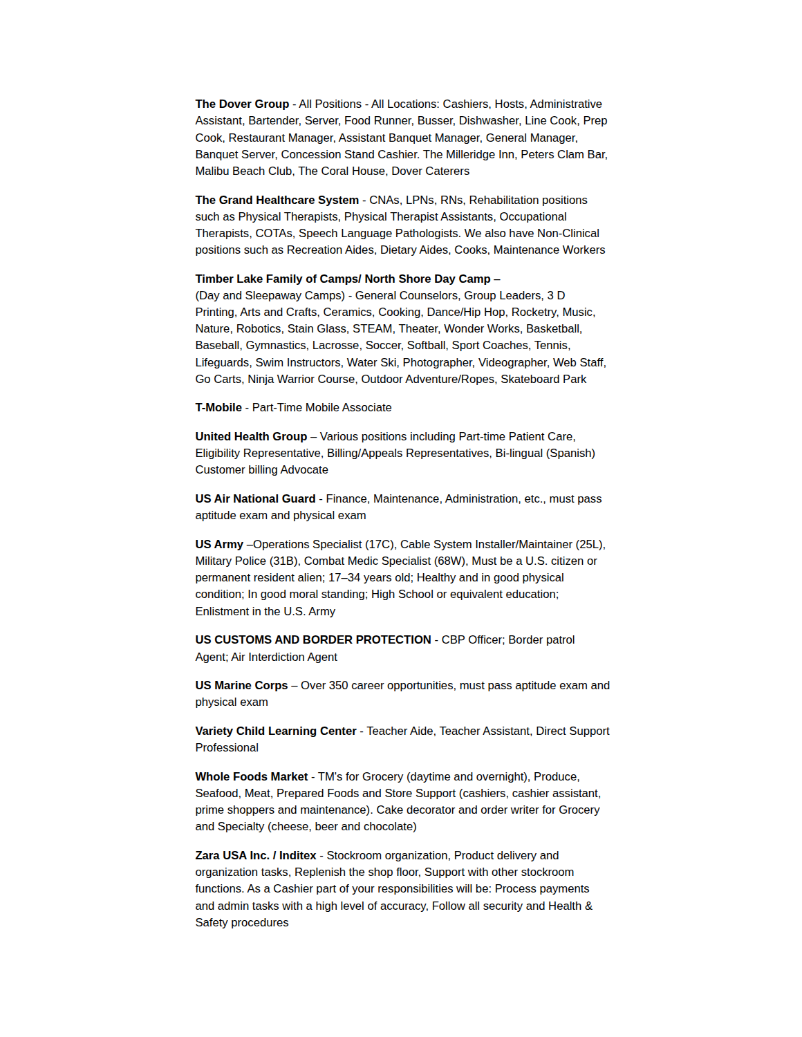The Dover Group - All Positions - All Locations: Cashiers, Hosts, Administrative Assistant, Bartender, Server, Food Runner, Busser, Dishwasher, Line Cook, Prep Cook, Restaurant Manager, Assistant Banquet Manager, General Manager, Banquet Server, Concession Stand Cashier. The Milleridge Inn, Peters Clam Bar, Malibu Beach Club, The Coral House, Dover Caterers
The Grand Healthcare System - CNAs, LPNs, RNs, Rehabilitation positions such as Physical Therapists, Physical Therapist Assistants, Occupational Therapists, COTAs, Speech Language Pathologists. We also have Non-Clinical positions such as Recreation Aides, Dietary Aides, Cooks, Maintenance Workers
Timber Lake Family of Camps/ North Shore Day Camp –
(Day and Sleepaway Camps) - General Counselors, Group Leaders, 3 D Printing, Arts and Crafts, Ceramics, Cooking, Dance/Hip Hop, Rocketry, Music, Nature, Robotics, Stain Glass, STEAM, Theater, Wonder Works, Basketball, Baseball, Gymnastics, Lacrosse, Soccer, Softball, Sport Coaches, Tennis, Lifeguards, Swim Instructors, Water Ski, Photographer, Videographer, Web Staff, Go Carts, Ninja Warrior Course, Outdoor Adventure/Ropes, Skateboard Park
T-Mobile - Part-Time Mobile Associate
United Health Group – Various positions including Part-time Patient Care, Eligibility Representative, Billing/Appeals Representatives, Bi-lingual (Spanish) Customer billing Advocate
US Air National Guard - Finance, Maintenance, Administration, etc., must pass aptitude exam and physical exam
US Army –Operations Specialist (17C), Cable System Installer/Maintainer (25L), Military Police (31B), Combat Medic Specialist (68W), Must be a U.S. citizen or permanent resident alien; 17–34 years old; Healthy and in good physical condition; In good moral standing; High School or equivalent education; Enlistment in the U.S. Army
US CUSTOMS AND BORDER PROTECTION - CBP Officer; Border patrol Agent; Air Interdiction Agent
US Marine Corps – Over 350 career opportunities, must pass aptitude exam and physical exam
Variety Child Learning Center - Teacher Aide, Teacher Assistant, Direct Support Professional
Whole Foods Market - TM's for Grocery (daytime and overnight), Produce, Seafood, Meat, Prepared Foods and Store Support (cashiers, cashier assistant, prime shoppers and maintenance). Cake decorator and order writer for Grocery and Specialty (cheese, beer and chocolate)
Zara USA Inc. / Inditex - Stockroom organization, Product delivery and organization tasks, Replenish the shop floor, Support with other stockroom functions. As a Cashier part of your responsibilities will be: Process payments and admin tasks with a high level of accuracy, Follow all security and Health & Safety procedures